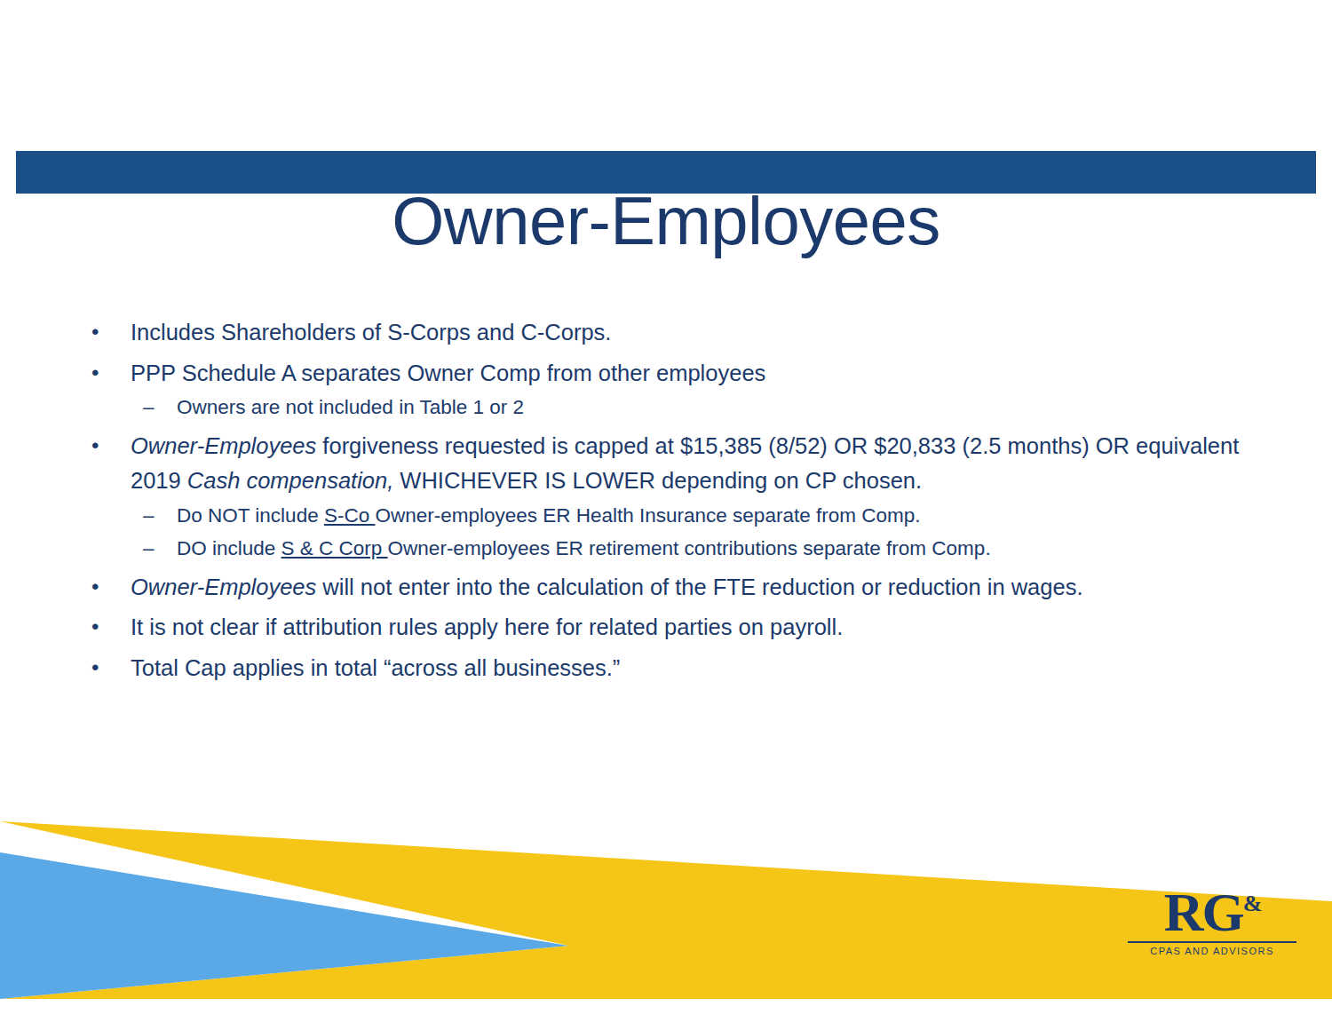Owner-Employees
Includes Shareholders of S-Corps and C-Corps.
PPP Schedule A separates Owner Comp from other employees
Owners are not included in Table 1 or 2
Owner-Employees forgiveness requested is capped at $15,385 (8/52) OR $20,833 (2.5 months) OR equivalent 2019 Cash compensation, WHICHEVER IS LOWER depending on CP chosen.
Do NOT include S-Co Owner-employees ER Health Insurance separate from Comp.
DO include S & C Corp Owner-employees ER retirement contributions separate from Comp.
Owner-Employees will not enter into the calculation of the FTE reduction or reduction in wages.
It is not clear if attribution rules apply here for related parties on payroll.
Total Cap applies in total “across all businesses.”
RG&
CPAS AND ADVISORS